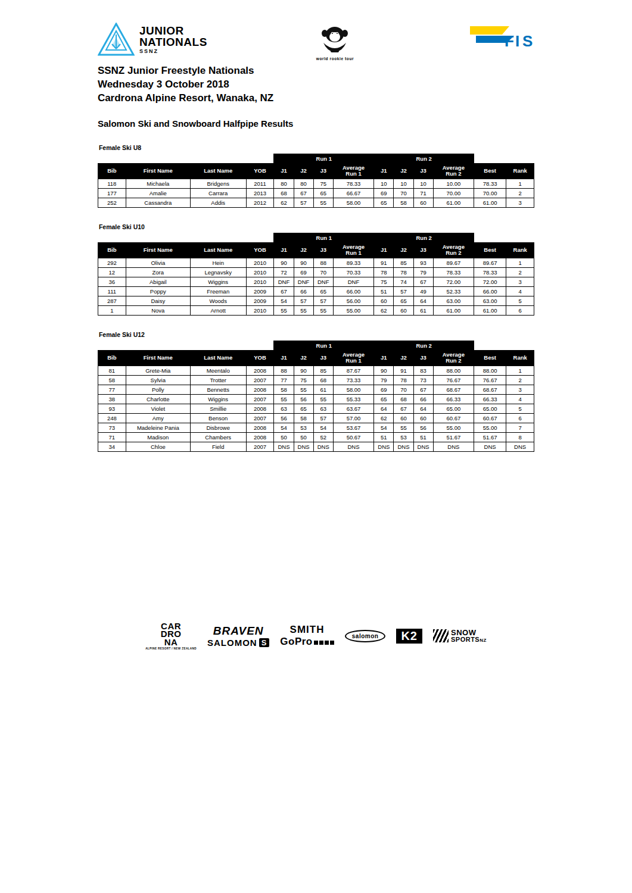JUNIOR
NATIONALS
SSNZ
world rookie tour
F I S
SSNZ Junior Freestyle Nationals Wednesday 3 October 2018 Cardrona Alpine Resort, Wanaka, NZ
Salomon Ski and Snowboard Halfpipe Results
Female Ski U8
| | Run 1 | Run 2 | |
| --- | --- | --- | --- |
| Bib | First Name | Last Name | YOB | J1 | J2 | J3 | Average Run 1 | J1 | J2 | J3 | Average Run 2 | Best | Rank |
| 118 | Michaela | Bridgens | 2011 | 80 | 80 | 75 | 78.33 | 10 | 10 | 10 | 10.00 | 78.33 | 1 |
| 177 | Amalie | Carrara | 2013 | 68 | 67 | 65 | 66.67 | 69 | 70 | 71 | 70.00 | 70.00 | 2 |
| 252 | Cassandra | Addis | 2012 | 62 | 57 | 55 | 58.00 | 65 | 58 | 60 | 61.00 | 61.00 | 3 |
Female Ski U10
| | Run 1 | Run 2 | |
| --- | --- | --- | --- |
| Bib | First Name | Last Name | YOB | J1 | J2 | J3 | Average Run 1 | J1 | J2 | J3 | Average Run 2 | Best | Rank |
| 292 | Olivia | Hein | 2010 | 90 | 90 | 88 | 89.33 | 91 | 85 | 93 | 89.67 | 89.67 | 1 |
| 12 | Zora | Legnavsky | 2010 | 72 | 69 | 70 | 70.33 | 78 | 78 | 79 | 78.33 | 78.33 | 2 |
| 36 | Abigail | Wiggins | 2010 | DNF | DNF | DNF | DNF | 75 | 74 | 67 | 72.00 | 72.00 | 3 |
| 111 | Poppy | Freeman | 2009 | 67 | 66 | 65 | 66.00 | 51 | 57 | 49 | 52.33 | 66.00 | 4 |
| 287 | Daisy | Woods | 2009 | 54 | 57 | 57 | 56.00 | 60 | 65 | 64 | 63.00 | 63.00 | 5 |
| 1 | Nova | Arnott | 2010 | 55 | 55 | 55 | 55.00 | 62 | 60 | 61 | 61.00 | 61.00 | 6 |
Female Ski U12
| | Run 1 | Run 2 | |
| --- | --- | --- | --- |
| Bib | First Name | Last Name | YOB | J1 | J2 | J3 | Average Run 1 | J1 | J2 | J3 | Average Run 2 | Best | Rank |
| 81 | Grete-Mia | Meentalo | 2008 | 88 | 90 | 85 | 87.67 | 90 | 91 | 83 | 88.00 | 88.00 | 1 |
| 58 | Sylvia | Trotter | 2007 | 77 | 75 | 68 | 73.33 | 79 | 78 | 73 | 76.67 | 76.67 | 2 |
| 77 | Polly | Bennetts | 2008 | 58 | 55 | 61 | 58.00 | 69 | 70 | 67 | 68.67 | 68.67 | 3 |
| 38 | Charlotte | Wiggins | 2007 | 55 | 56 | 55 | 55.33 | 65 | 68 | 66 | 66.33 | 66.33 | 4 |
| 93 | Violet | Smillie | 2008 | 63 | 65 | 63 | 63.67 | 64 | 67 | 64 | 65.00 | 65.00 | 5 |
| 248 | Amy | Benson | 2007 | 56 | 58 | 57 | 57.00 | 62 | 60 | 60 | 60.67 | 60.67 | 6 |
| 73 | Madeleine Pania | Disbrowe | 2008 | 54 | 53 | 54 | 53.67 | 54 | 55 | 56 | 55.00 | 55.00 | 7 |
| 71 | Madison | Chambers | 2008 | 50 | 50 | 52 | 50.67 | 51 | 53 | 51 | 51.67 | 51.67 | 8 |
| 34 | Chloe | Field | 2007 | DNS | DNS | DNS | DNS | DNS | DNS | DNS | DNS | DNS | DNS |
CAR
DRO
NA ALPINE RESORT / NEW ZEALAND
BRAVEN
SALOMON S
SMITH
GoPro
salomon
K2
SNOW
SPORTSNZ